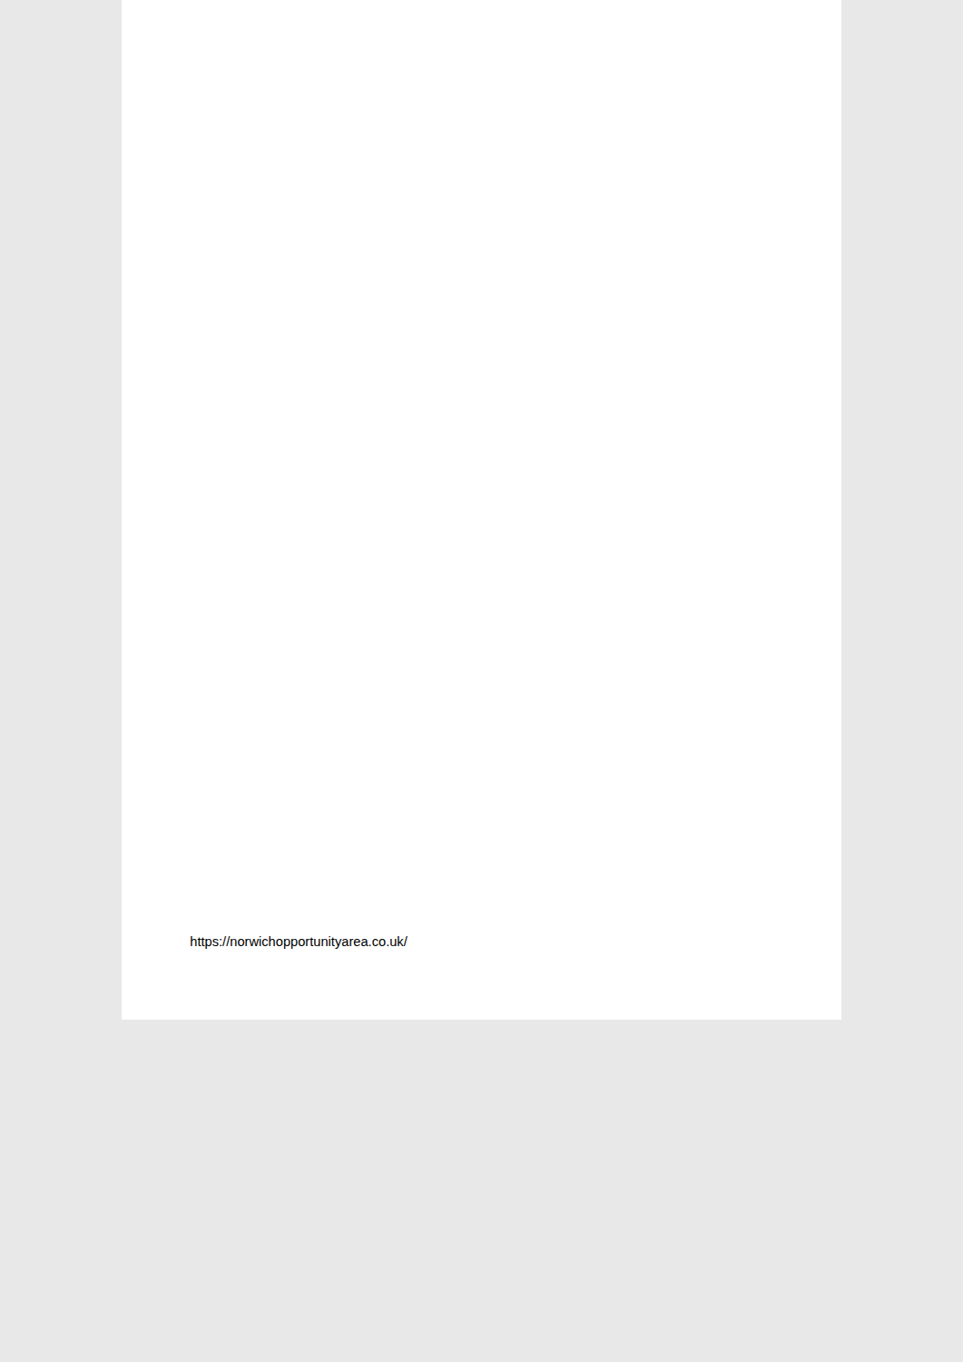https://norwichopportunityarea.co.uk/